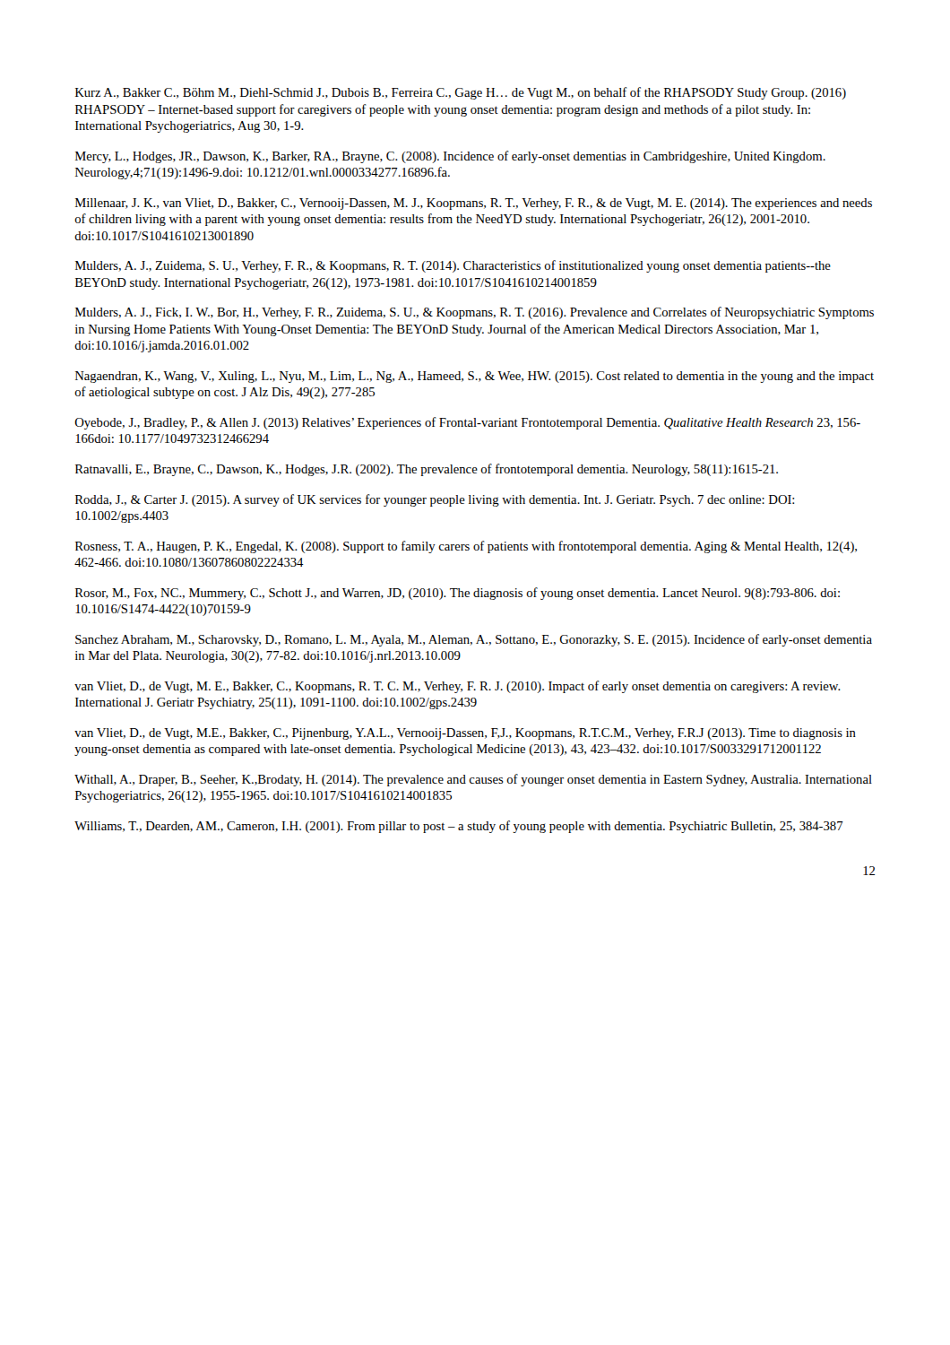Kurz A., Bakker C., Böhm M., Diehl-Schmid J., Dubois B., Ferreira C., Gage H… de Vugt M., on behalf of the RHAPSODY Study Group. (2016) RHAPSODY – Internet-based support for caregivers of people with young onset dementia: program design and methods of a pilot study. In: International Psychogeriatrics, Aug 30, 1-9.
Mercy, L., Hodges, JR., Dawson, K., Barker, RA., Brayne, C. (2008). Incidence of early-onset dementias in Cambridgeshire, United Kingdom. Neurology,4;71(19):1496-9.doi: 10.1212/01.wnl.0000334277.16896.fa.
Millenaar, J. K., van Vliet, D., Bakker, C., Vernooij-Dassen, M. J., Koopmans, R. T., Verhey, F. R., & de Vugt, M. E. (2014). The experiences and needs of children living with a parent with young onset dementia: results from the NeedYD study. International Psychogeriatr, 26(12), 2001-2010. doi:10.1017/S1041610213001890
Mulders, A. J., Zuidema, S. U., Verhey, F. R., & Koopmans, R. T. (2014). Characteristics of institutionalized young onset dementia patients--the BEYOnD study. International Psychogeriatr, 26(12), 1973-1981. doi:10.1017/S1041610214001859
Mulders, A. J., Fick, I. W., Bor, H., Verhey, F. R., Zuidema, S. U., & Koopmans, R. T. (2016). Prevalence and Correlates of Neuropsychiatric Symptoms in Nursing Home Patients With Young-Onset Dementia: The BEYOnD Study. Journal of the American Medical Directors Association, Mar 1, doi:10.1016/j.jamda.2016.01.002
Nagaendran, K., Wang, V., Xuling, L., Nyu, M., Lim, L., Ng, A., Hameed, S., & Wee, HW. (2015). Cost related to dementia in the young and the impact of aetiological subtype on cost. J Alz Dis, 49(2), 277-285
Oyebode, J., Bradley, P., & Allen J. (2013) Relatives’ Experiences of Frontal-variant Frontotemporal Dementia. Qualitative Health Research 23, 156-166doi: 10.1177/1049732312466294
Ratnavalli, E., Brayne, C., Dawson, K., Hodges, J.R. (2002). The prevalence of frontotemporal dementia. Neurology, 58(11):1615-21.
Rodda, J., & Carter J. (2015). A survey of UK services for younger people living with dementia. Int. J. Geriatr. Psych. 7 dec online: DOI: 10.1002/gps.4403
Rosness, T. A., Haugen, P. K., Engedal, K. (2008). Support to family carers of patients with frontotemporal dementia. Aging & Mental Health, 12(4), 462-466. doi:10.1080/13607860802224334
Rosor, M., Fox, NC., Mummery, C., Schott J., and Warren, JD, (2010). The diagnosis of young onset dementia. Lancet Neurol. 9(8):793-806. doi: 10.1016/S1474-4422(10)70159-9
Sanchez Abraham, M., Scharovsky, D., Romano, L. M., Ayala, M., Aleman, A., Sottano, E., Gonorazky, S. E. (2015). Incidence of early-onset dementia in Mar del Plata. Neurologia, 30(2), 77-82. doi:10.1016/j.nrl.2013.10.009
van Vliet, D., de Vugt, M. E., Bakker, C., Koopmans, R. T. C. M., Verhey, F. R. J. (2010). Impact of early onset dementia on caregivers: A review. International J. Geriatr Psychiatry, 25(11), 1091-1100. doi:10.1002/gps.2439
van Vliet, D., de Vugt, M.E., Bakker, C., Pijnenburg, Y.A.L., Vernooij-Dassen, F,J., Koopmans, R.T.C.M., Verhey, F.R.J (2013). Time to diagnosis in young-onset dementia as compared with late-onset dementia. Psychological Medicine (2013), 43, 423–432. doi:10.1017/S0033291712001122
Withall, A., Draper, B., Seeher, K.,Brodaty, H. (2014). The prevalence and causes of younger onset dementia in Eastern Sydney, Australia. International Psychogeriatrics, 26(12), 1955-1965. doi:10.1017/S1041610214001835
Williams, T., Dearden, AM., Cameron, I.H. (2001). From pillar to post – a study of young people with dementia. Psychiatric Bulletin, 25, 384-387
12